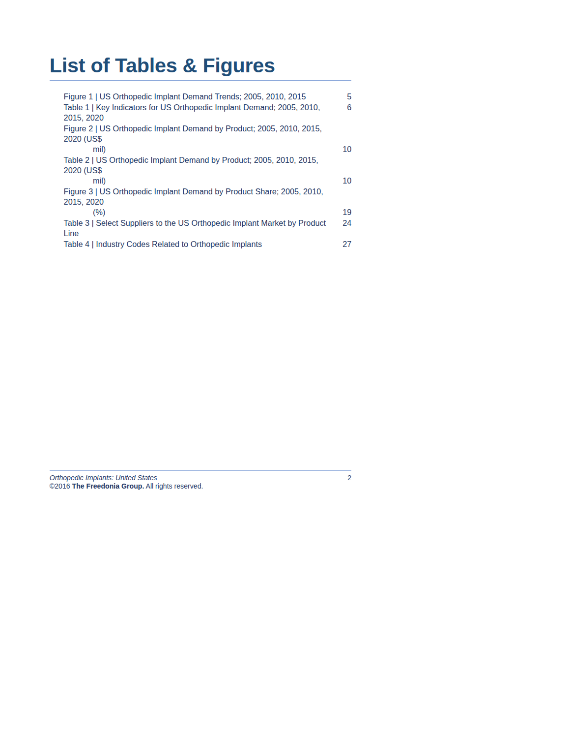List of Tables & Figures
| Figure 1 / US Orthopedic Implant Demand Trends; 2005, 2010, 2015 | 5 |
| Table 1 / Key Indicators for US Orthopedic Implant Demand; 2005, 2010, 2015, 2020 | 6 |
| Figure 2 / US Orthopedic Implant Demand by Product; 2005, 2010, 2015, 2020 (US$ mil) | 10 |
| Table 2 / US Orthopedic Implant Demand by Product; 2005, 2010, 2015, 2020 (US$ mil) | 10 |
| Figure 3 / US Orthopedic Implant Demand by Product Share; 2005, 2010, 2015, 2020 (%) | 19 |
| Table 3 / Select Suppliers to the US Orthopedic Implant Market by Product Line | 24 |
| Table 4 / Industry Codes Related to Orthopedic Implants | 27 |
Orthopedic Implants: United States 2 ©2016 The Freedonia Group. All rights reserved.